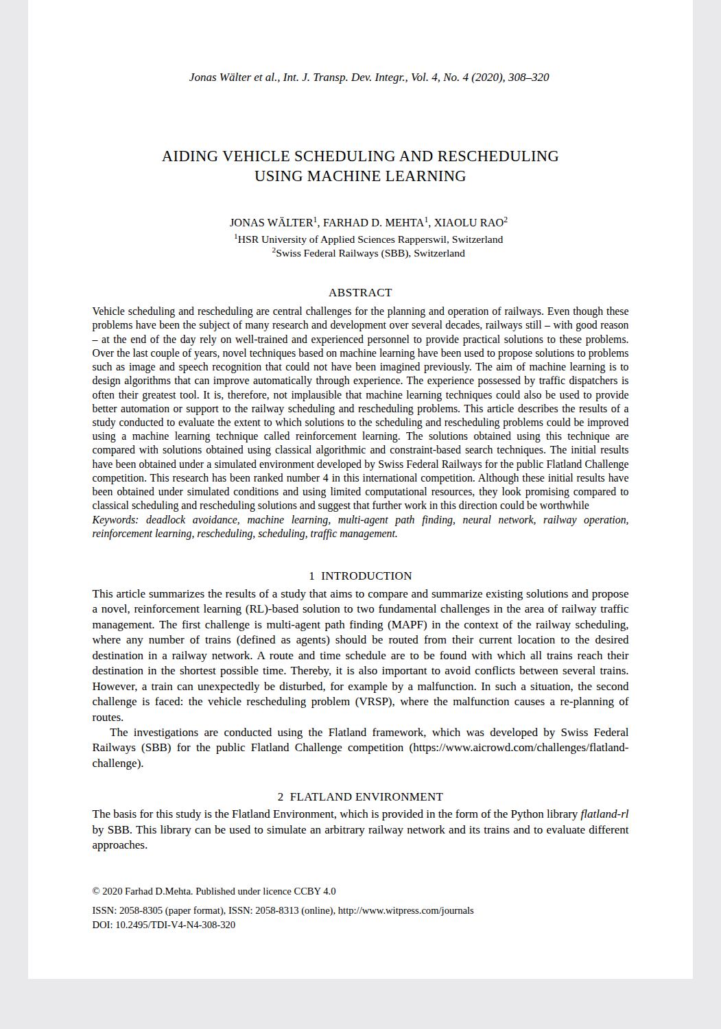Jonas Wälter et al., Int. J. Transp. Dev. Integr., Vol. 4, No. 4 (2020), 308–320
Aiding vehicle scheduling and rescheduling
using machine learning
Jonas Wälter1, Farhad D. Mehta1, Xiaolu Rao2
1HSR University of Applied Sciences Rapperswil, Switzerland
2Swiss Federal Railways (SBB), Switzerland
Abstract
Vehicle scheduling and rescheduling are central challenges for the planning and operation of railways. Even though these problems have been the subject of many research and development over several decades, railways still – with good reason – at the end of the day rely on well-trained and experienced personnel to provide practical solutions to these problems. Over the last couple of years, novel techniques based on machine learning have been used to propose solutions to problems such as image and speech recognition that could not have been imagined previously. The aim of machine learning is to design algorithms that can improve automatically through experience. The experience possessed by traffic dispatchers is often their greatest tool. It is, therefore, not implausible that machine learning techniques could also be used to provide better automation or support to the railway scheduling and rescheduling problems. This article describes the results of a study conducted to evaluate the extent to which solutions to the scheduling and rescheduling problems could be improved using a machine learning technique called reinforcement learning. The solutions obtained using this technique are compared with solutions obtained using classical algorithmic and constraint-based search techniques. The initial results have been obtained under a simulated environment developed by Swiss Federal Railways for the public Flatland Challenge competition. This research has been ranked number 4 in this international competition. Although these initial results have been obtained under simulated conditions and using limited computational resources, they look promising compared to classical scheduling and rescheduling solutions and suggest that further work in this direction could be worthwhile
Keywords: deadlock avoidance, machine learning, multi-agent path finding, neural network, railway operation, reinforcement learning, rescheduling, scheduling, traffic management.
1 Introduction
This article summarizes the results of a study that aims to compare and summarize existing solutions and propose a novel, reinforcement learning (RL)-based solution to two fundamental challenges in the area of railway traffic management. The first challenge is multi-agent path finding (MAPF) in the context of the railway scheduling, where any number of trains (defined as agents) should be routed from their current location to the desired destination in a railway network. A route and time schedule are to be found with which all trains reach their destination in the shortest possible time. Thereby, it is also important to avoid conflicts between several trains. However, a train can unexpectedly be disturbed, for example by a malfunction. In such a situation, the second challenge is faced: the vehicle rescheduling problem (VRSP), where the malfunction causes a re-planning of routes.
The investigations are conducted using the Flatland framework, which was developed by Swiss Federal Railways (SBB) for the public Flatland Challenge competition (https://www.aicrowd.com/challenges/flatland-challenge).
2 Flatland environment
The basis for this study is the Flatland Environment, which is provided in the form of the Python library flatland-rl by SBB. This library can be used to simulate an arbitrary railway network and its trains and to evaluate different approaches.
© 2020 Farhad D.Mehta. Published under licence CCBY 4.0
ISSN: 2058-8305 (paper format), ISSN: 2058-8313 (online), http://www.witpress.com/journals
DOI: 10.2495/TDI-V4-N4-308-320